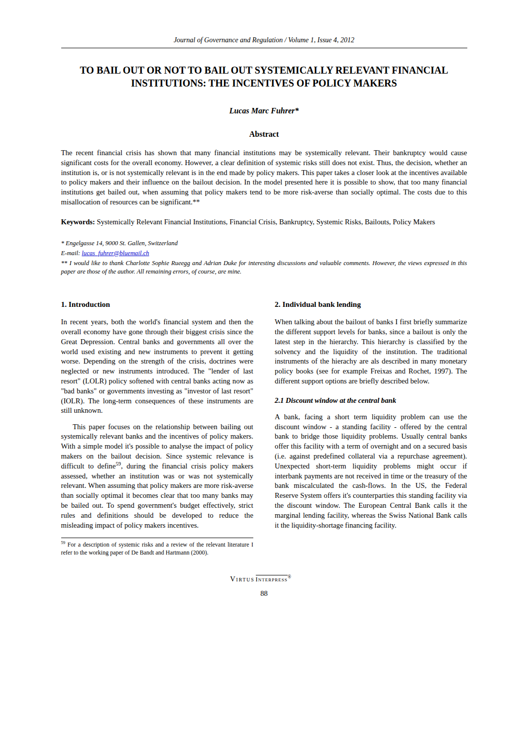Journal of Governance and Regulation / Volume 1, Issue 4, 2012
To Bail Out or Not to Bail Out Systemically Relevant Financial Institutions: The Incentives of Policy Makers
Lucas Marc Fuhrer*
Abstract
The recent financial crisis has shown that many financial institutions may be systemically relevant. Their bankruptcy would cause significant costs for the overall economy. However, a clear definition of systemic risks still does not exist. Thus, the decision, whether an institution is, or is not systemically relevant is in the end made by policy makers. This paper takes a closer look at the incentives available to policy makers and their influence on the bailout decision. In the model presented here it is possible to show, that too many financial institutions get bailed out, when assuming that policy makers tend to be more risk-averse than socially optimal. The costs due to this misallocation of resources can be significant.**
Keywords: Systemically Relevant Financial Institutions, Financial Crisis, Bankruptcy, Systemic Risks, Bailouts, Policy Makers
* Engelgasse 14, 9000 St. Gallen, Switzerland
E-mail: lucas_fuhrer@bluemail.ch
** I would like to thank Charlotte Sophie Rueegg and Adrian Duke for interesting discussions and valuable comments. However, the views expressed in this paper are those of the author. All remaining errors, of course, are mine.
1. Introduction
In recent years, both the world's financial system and then the overall economy have gone through their biggest crisis since the Great Depression. Central banks and governments all over the world used existing and new instruments to prevent it getting worse. Depending on the strength of the crisis, doctrines were neglected or new instruments introduced. The "lender of last resort" (LOLR) policy softened with central banks acting now as "bad banks" or governments investing as "investor of last resort" (IOLR). The long-term consequences of these instruments are still unknown.
This paper focuses on the relationship between bailing out systemically relevant banks and the incentives of policy makers. With a simple model it's possible to analyse the impact of policy makers on the bailout decision. Since systemic relevance is difficult to define59, during the financial crisis policy makers assessed, whether an institution was or was not systemically relevant. When assuming that policy makers are more risk-averse than socially optimal it becomes clear that too many banks may be bailed out. To spend government's budget effectively, strict rules and definitions should be developed to reduce the misleading impact of policy makers incentives.
59 For a description of systemic risks and a review of the relevant literature I refer to the working paper of De Bandt and Hartmann (2000).
2. Individual bank lending
When talking about the bailout of banks I first briefly summarize the different support levels for banks, since a bailout is only the latest step in the hierarchy. This hierarchy is classified by the solvency and the liquidity of the institution. The traditional instruments of the hierachy are als described in many monetary policy books (see for example Freixas and Rochet, 1997). The different support options are briefly described below.
2.1 Discount window at the central bank
A bank, facing a short term liquidity problem can use the discount window - a standing facility - offered by the central bank to bridge those liquidity problems. Usually central banks offer this facility with a term of overnight and on a secured basis (i.e. against predefined collateral via a repurchase agreement). Unexpected short-term liquidity problems might occur if interbank payments are not received in time or the treasury of the bank miscalculated the cash-flows. In the US, the Federal Reserve System offers it's counterparties this standing facility via the discount window. The European Central Bank calls it the marginal lending facility, whereas the Swiss National Bank calls it the liquidity-shortage financing facility.
Virtus Interpress®
88